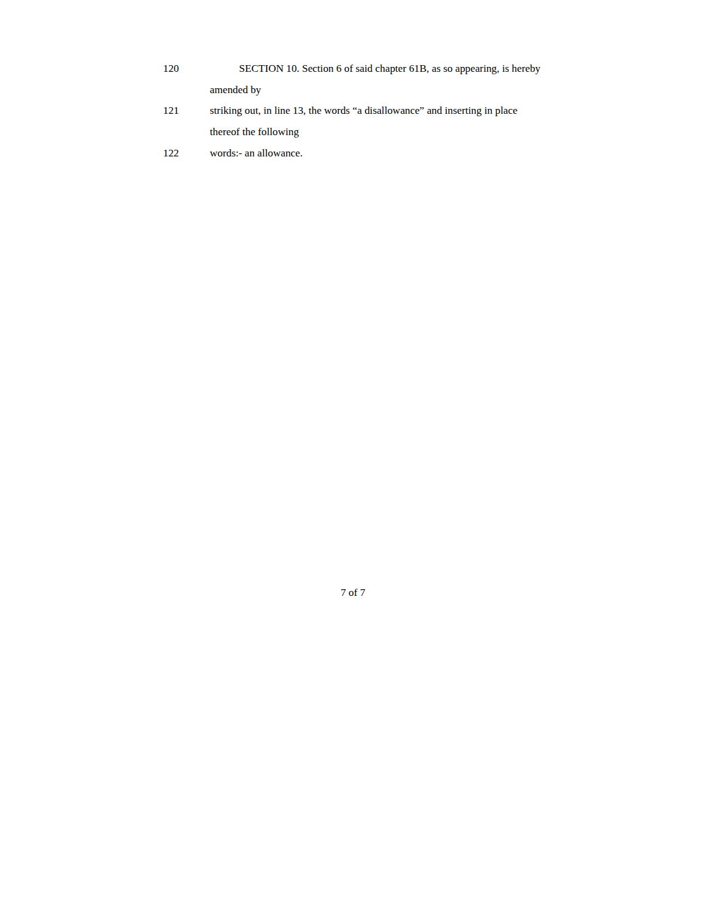120 SECTION 10. Section 6 of said chapter 61B, as so appearing, is hereby amended by
121 striking out, in line 13, the words “a disallowance” and inserting in place thereof the following
122 words:- an allowance.
7 of 7